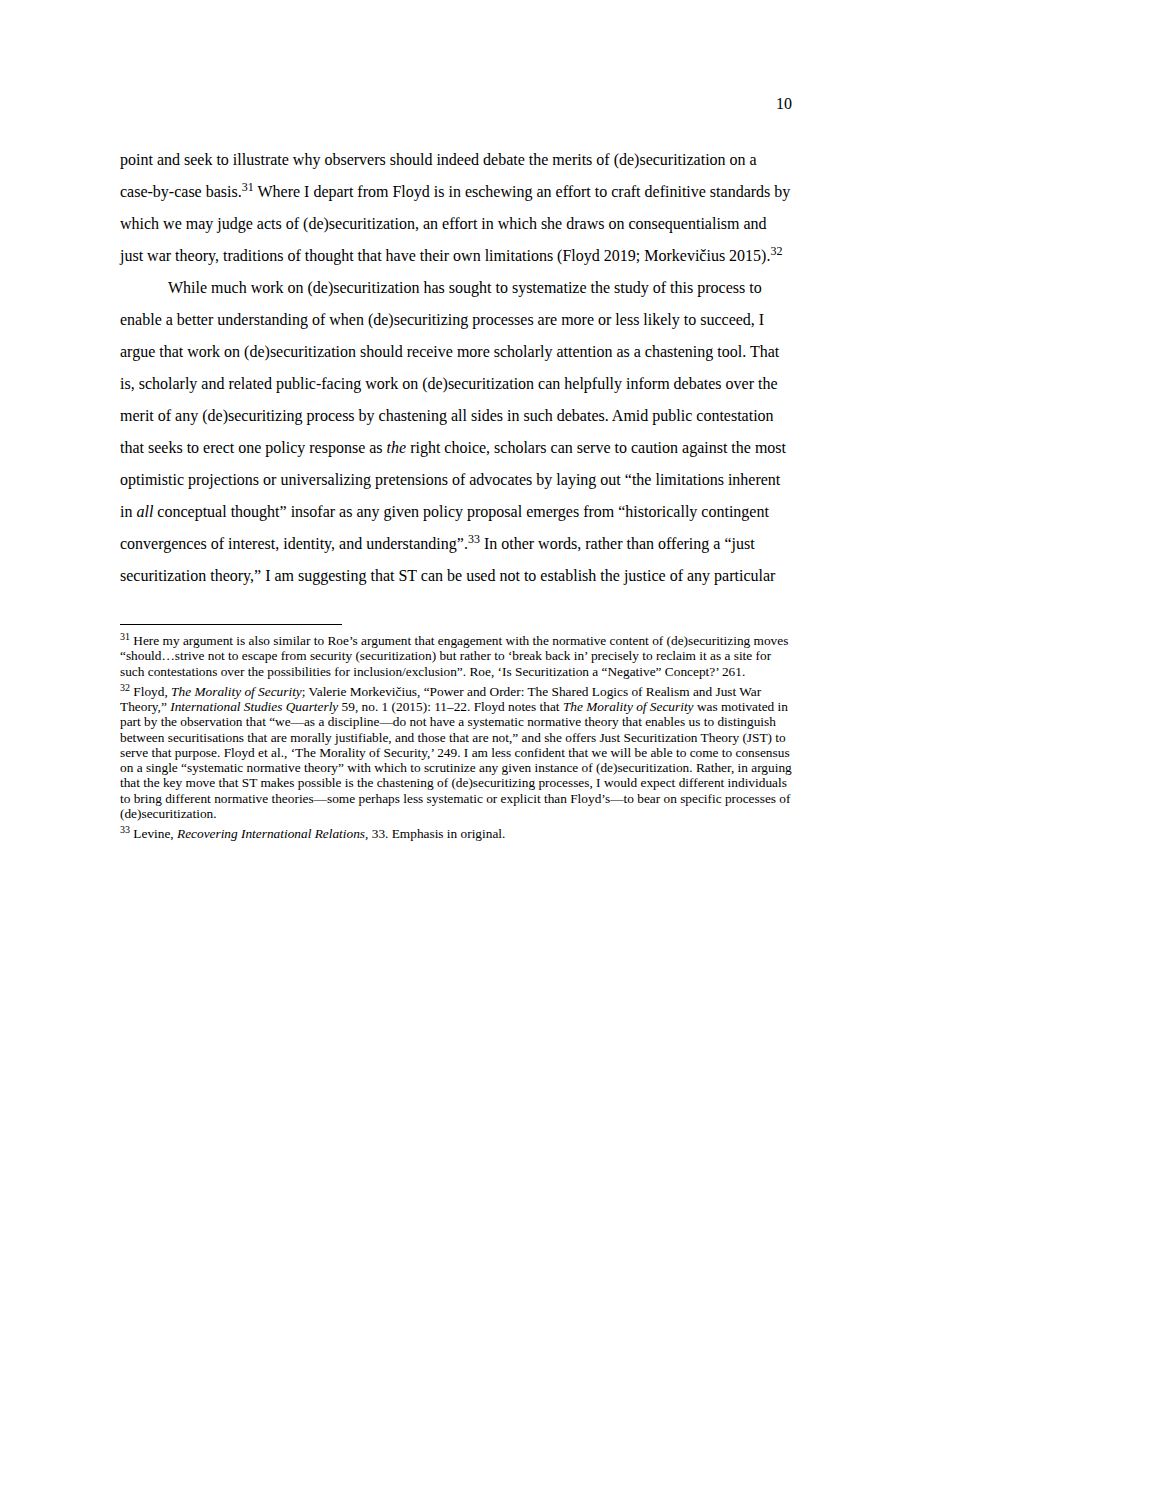10
point and seek to illustrate why observers should indeed debate the merits of (de)securitization on a case-by-case basis.31 Where I depart from Floyd is in eschewing an effort to craft definitive standards by which we may judge acts of (de)securitization, an effort in which she draws on consequentialism and just war theory, traditions of thought that have their own limitations (Floyd 2019; Morkevičius 2015).32
While much work on (de)securitization has sought to systematize the study of this process to enable a better understanding of when (de)securitizing processes are more or less likely to succeed, I argue that work on (de)securitization should receive more scholarly attention as a chastening tool. That is, scholarly and related public-facing work on (de)securitization can helpfully inform debates over the merit of any (de)securitizing process by chastening all sides in such debates. Amid public contestation that seeks to erect one policy response as the right choice, scholars can serve to caution against the most optimistic projections or universalizing pretensions of advocates by laying out “the limitations inherent in all conceptual thought” insofar as any given policy proposal emerges from “historically contingent convergences of interest, identity, and understanding”.33 In other words, rather than offering a “just securitization theory,” I am suggesting that ST can be used not to establish the justice of any particular
31 Here my argument is also similar to Roe’s argument that engagement with the normative content of (de)securitizing moves “should…strive not to escape from security (securitization) but rather to ‘break back in’ precisely to reclaim it as a site for such contestations over the possibilities for inclusion/exclusion”. Roe, ‘Is Securitization a “Negative” Concept?’ 261.
32 Floyd, The Morality of Security; Valerie Morkevičius, “Power and Order: The Shared Logics of Realism and Just War Theory,” International Studies Quarterly 59, no. 1 (2015): 11–22. Floyd notes that The Morality of Security was motivated in part by the observation that “we—as a discipline—do not have a systematic normative theory that enables us to distinguish between securitisations that are morally justifiable, and those that are not,” and she offers Just Securitization Theory (JST) to serve that purpose. Floyd et al., ‘The Morality of Security,’ 249. I am less confident that we will be able to come to consensus on a single “systematic normative theory” with which to scrutinize any given instance of (de)securitization. Rather, in arguing that the key move that ST makes possible is the chastening of (de)securitizing processes, I would expect different individuals to bring different normative theories—some perhaps less systematic or explicit than Floyd’s—to bear on specific processes of (de)securitization.
33 Levine, Recovering International Relations, 33. Emphasis in original.